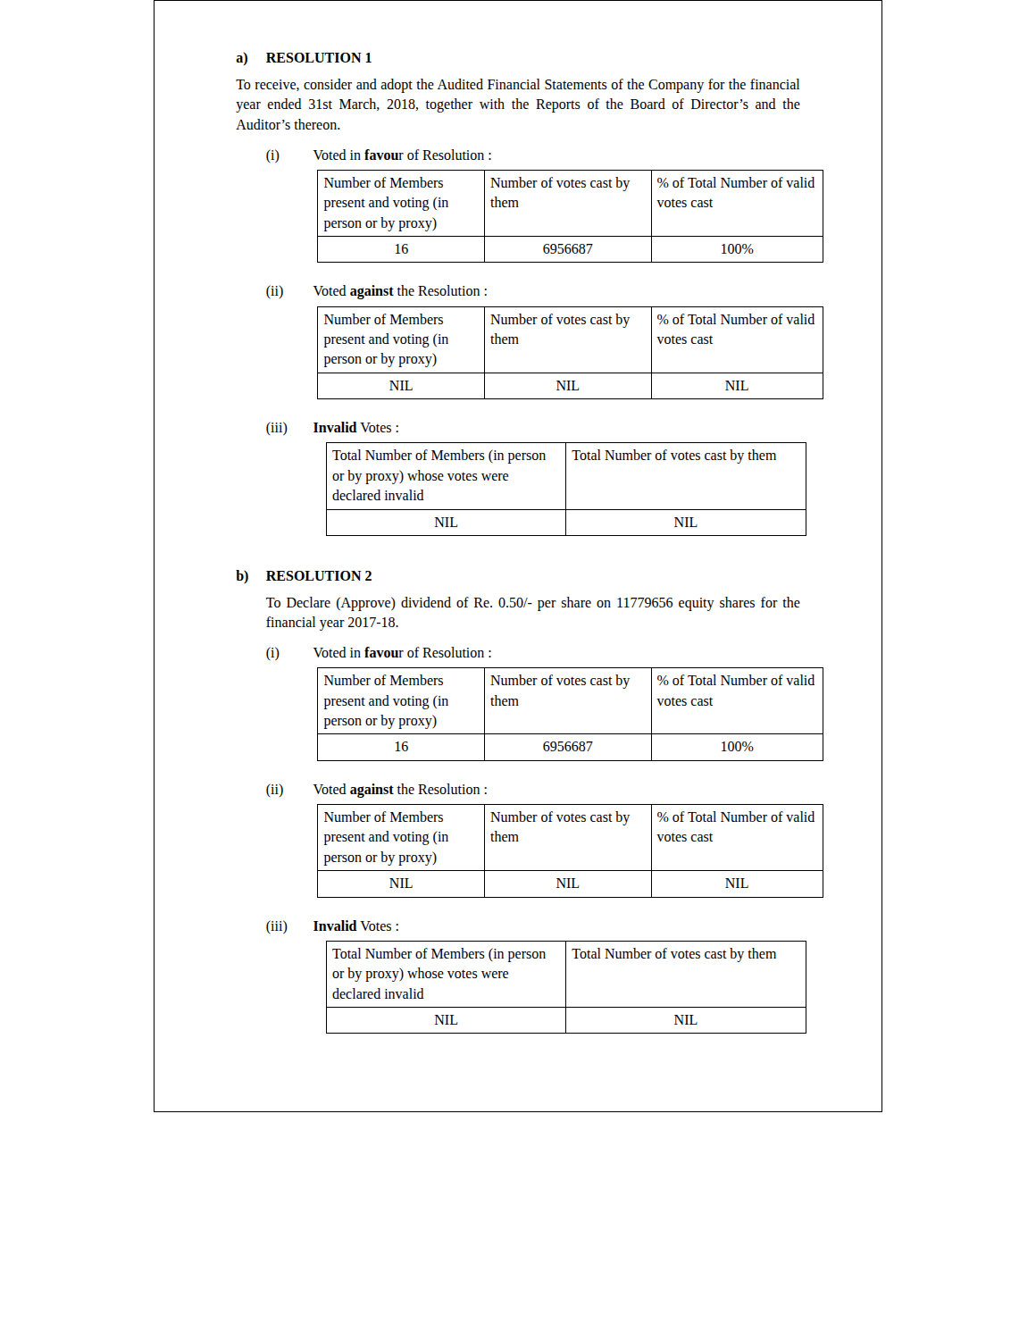a) RESOLUTION 1
To receive, consider and adopt the Audited Financial Statements of the Company for the financial year ended 31st March, 2018, together with the Reports of the Board of Director’s and the Auditor’s thereon.
(i) Voted in favour of Resolution :
| Number of Members present and voting (in person or by proxy) | Number of votes cast by them | % of Total Number of valid votes cast |
| --- | --- | --- |
| 16 | 6956687 | 100% |
(ii) Voted against the Resolution :
| Number of Members present and voting (in person or by proxy) | Number of votes cast by them | % of Total Number of valid votes cast |
| --- | --- | --- |
| NIL | NIL | NIL |
(iii) Invalid Votes :
| Total Number of Members (in person or by proxy) whose votes were declared invalid | Total Number of votes cast by them |
| --- | --- |
| NIL | NIL |
b) RESOLUTION 2
To Declare (Approve) dividend of Re. 0.50/- per share on 11779656 equity shares for the financial year 2017-18.
(i) Voted in favour of Resolution :
| Number of Members present and voting (in person or by proxy) | Number of votes cast by them | % of Total Number of valid votes cast |
| --- | --- | --- |
| 16 | 6956687 | 100% |
(ii) Voted against the Resolution :
| Number of Members present and voting (in person or by proxy) | Number of votes cast by them | % of Total Number of valid votes cast |
| --- | --- | --- |
| NIL | NIL | NIL |
(iii) Invalid Votes :
| Total Number of Members (in person or by proxy) whose votes were declared invalid | Total Number of votes cast by them |
| --- | --- |
| NIL | NIL |